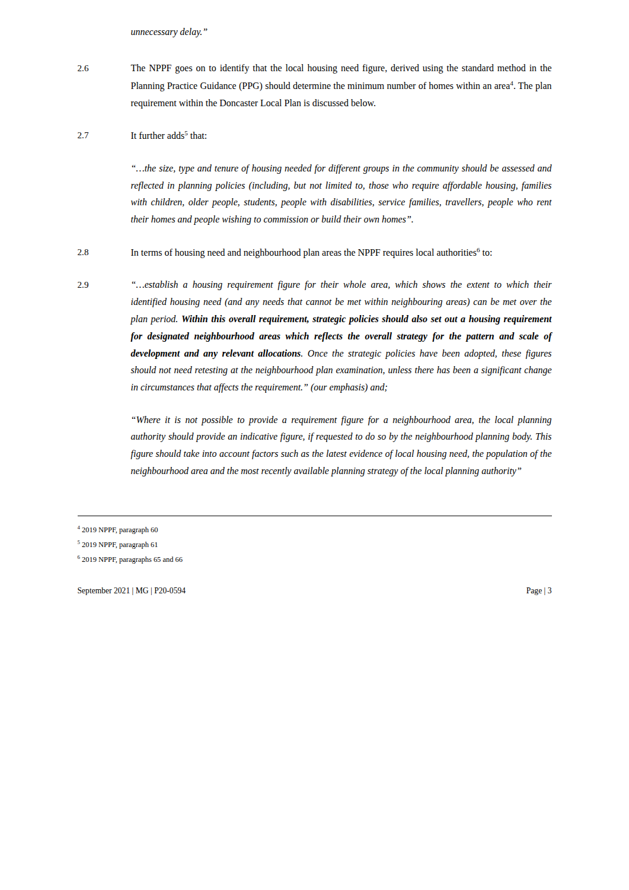unnecessary delay.”
2.6
The NPPF goes on to identify that the local housing need figure, derived using the standard method in the Planning Practice Guidance (PPG) should determine the minimum number of homes within an area4. The plan requirement within the Doncaster Local Plan is discussed below.
2.7
It further adds5 that:
“…the size, type and tenure of housing needed for different groups in the community should be assessed and reflected in planning policies (including, but not limited to, those who require affordable housing, families with children, older people, students, people with disabilities, service families, travellers, people who rent their homes and people wishing to commission or build their own homes”.
2.8
In terms of housing need and neighbourhood plan areas the NPPF requires local authorities6 to:
2.9
“…establish a housing requirement figure for their whole area, which shows the extent to which their identified housing need (and any needs that cannot be met within neighbouring areas) can be met over the plan period. Within this overall requirement, strategic policies should also set out a housing requirement for designated neighbourhood areas which reflects the overall strategy for the pattern and scale of development and any relevant allocations. Once the strategic policies have been adopted, these figures should not need retesting at the neighbourhood plan examination, unless there has been a significant change in circumstances that affects the requirement.” (our emphasis) and;
“Where it is not possible to provide a requirement figure for a neighbourhood area, the local planning authority should provide an indicative figure, if requested to do so by the neighbourhood planning body. This figure should take into account factors such as the latest evidence of local housing need, the population of the neighbourhood area and the most recently available planning strategy of the local planning authority”
4 2019 NPPF, paragraph 60
5 2019 NPPF, paragraph 61
6 2019 NPPF, paragraphs 65 and 66
September 2021 | MG | P20-0594 Page | 3